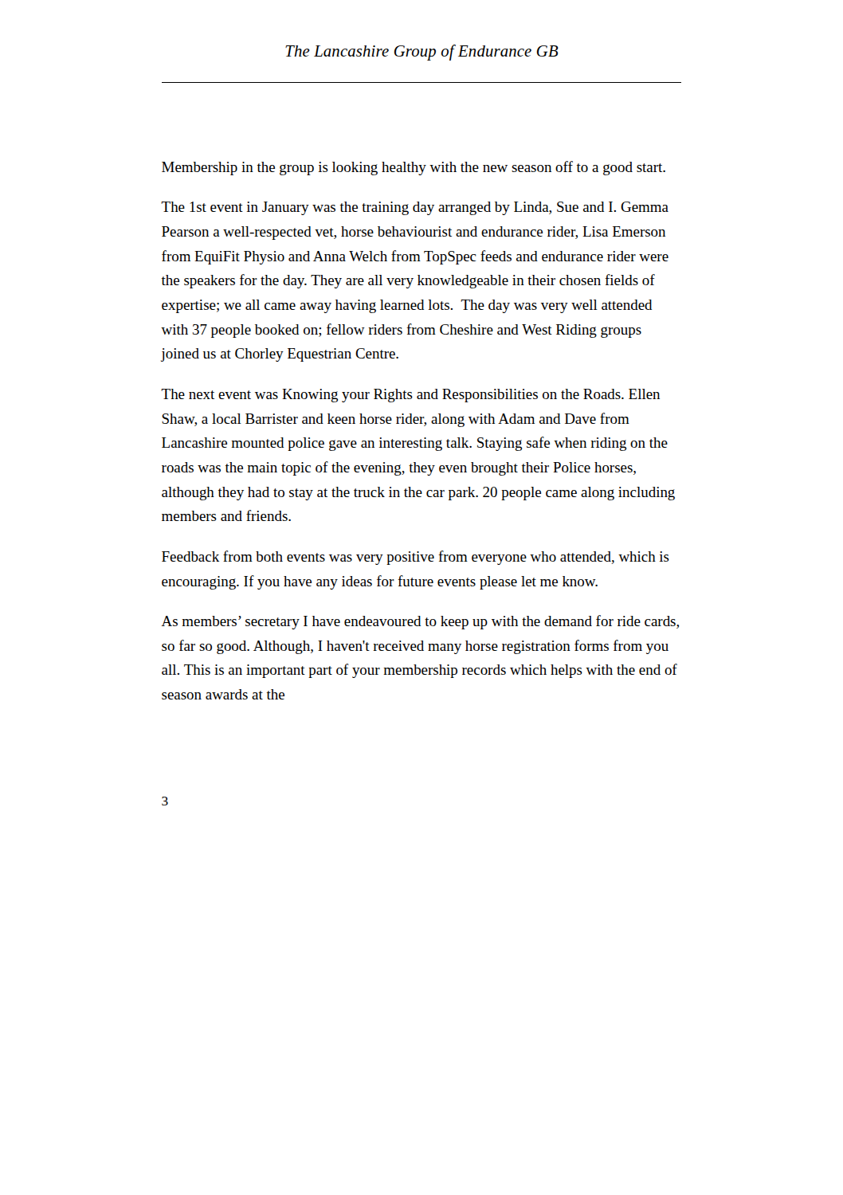The Lancashire Group of Endurance GB
Membership in the group is looking healthy with the new season off to a good start.
The 1st event in January was the training day arranged by Linda, Sue and I. Gemma Pearson a well-respected vet, horse behaviourist and endurance rider, Lisa Emerson from EquiFit Physio and Anna Welch from TopSpec feeds and endurance rider were the speakers for the day. They are all very knowledgeable in their chosen fields of expertise; we all came away having learned lots. The day was very well attended with 37 people booked on; fellow riders from Cheshire and West Riding groups joined us at Chorley Equestrian Centre.
The next event was Knowing your Rights and Responsibilities on the Roads. Ellen Shaw, a local Barrister and keen horse rider, along with Adam and Dave from Lancashire mounted police gave an interesting talk. Staying safe when riding on the roads was the main topic of the evening, they even brought their Police horses, although they had to stay at the truck in the car park. 20 people came along including members and friends.
Feedback from both events was very positive from everyone who attended, which is encouraging. If you have any ideas for future events please let me know.
As members’ secretary I have endeavoured to keep up with the demand for ride cards, so far so good. Although, I haven't received many horse registration forms from you all. This is an important part of your membership records which helps with the end of season awards at the
3